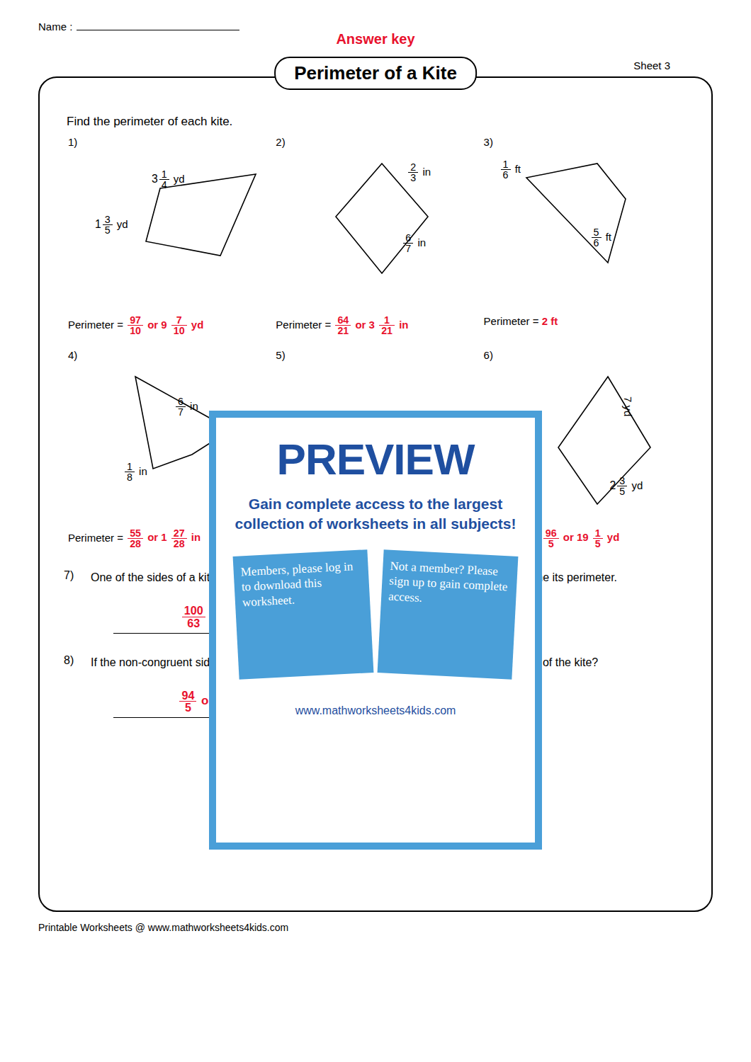Name :
Answer key
Perimeter of a Kite
Sheet 3
Find the perimeter of each kite.
1)
314 yd
135 yd
Perimeter = 9710 or 9 710 yd
2)
23 in
67 in
Perimeter = 6421 or 3 121 in
3)
16 ft
56 ft
Perimeter = 2 ft
4)
67 in
18 in
Perimeter = 5528 or 1 2728 in
5)
Perimeter =
6)
7 yd
235 yd
Perimeter = 965 or 19 15 yd
7)
One of the sides of a kite measures ?? foot and the other side measures 29 foot, determine its perimeter.
10063 or 1 3763 feet
8)
If the non-congruent sides of a kite measure 8 yards and 125 yards, what is the perimeter of the kite?
945 or 18 45 yards
PREVIEW
Gain complete access to the largest collection of worksheets in all subjects!
Members, please log in to download this worksheet.
Not a member? Please sign up to gain complete access.
www.mathworksheets4kids.com
Printable Worksheets @ www.mathworksheets4kids.com